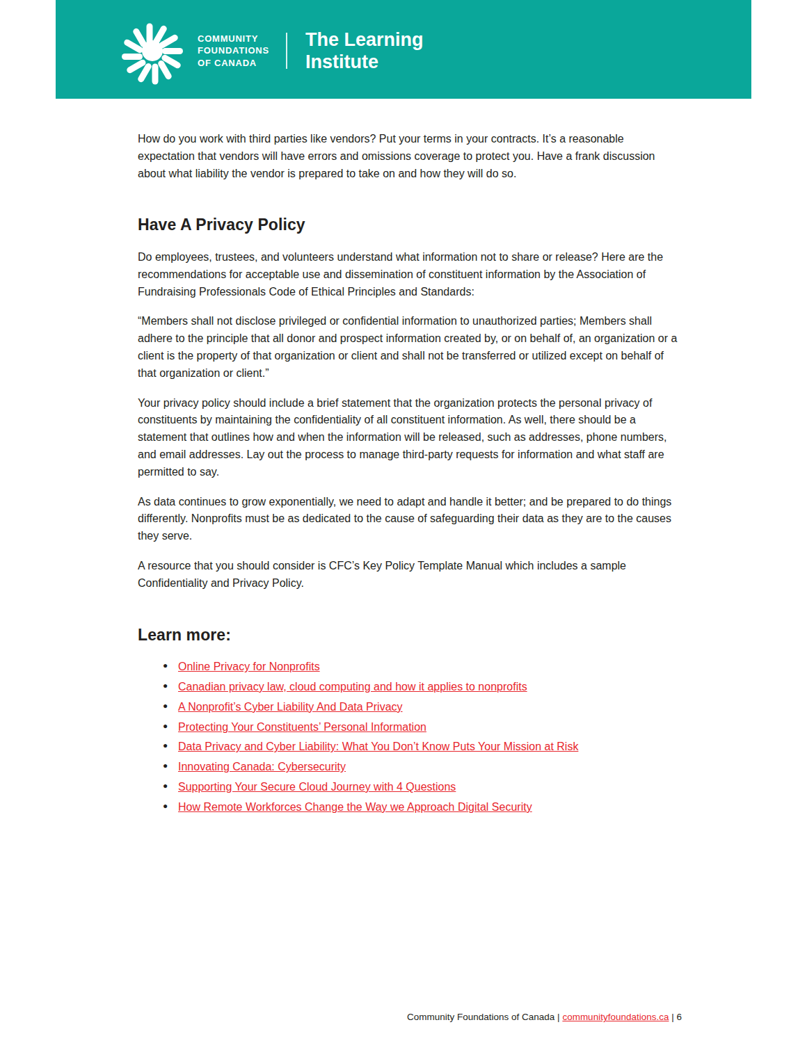Community
Foundations
of Canada
The Learning
Institute
How do you work with third parties like vendors? Put your terms in your contracts. It’s a reasonable expectation that vendors will have errors and omissions coverage to protect you. Have a frank discussion about what liability the vendor is prepared to take on and how they will do so.
Have A Privacy Policy
Do employees, trustees, and volunteers understand what information not to share or release? Here are the recommendations for acceptable use and dissemination of constituent information by the Association of Fundraising Professionals Code of Ethical Principles and Standards:
“Members shall not disclose privileged or confidential information to unauthorized parties; Members shall adhere to the principle that all donor and prospect information created by, or on behalf of, an organization or a client is the property of that organization or client and shall not be transferred or utilized except on behalf of that organization or client.”
Your privacy policy should include a brief statement that the organization protects the personal privacy of constituents by maintaining the confidentiality of all constituent information. As well, there should be a statement that outlines how and when the information will be released, such as addresses, phone numbers, and email addresses. Lay out the process to manage third-party requests for information and what staff are permitted to say.
As data continues to grow exponentially, we need to adapt and handle it better; and be prepared to do things differently. Nonprofits must be as dedicated to the cause of safeguarding their data as they are to the causes they serve.
A resource that you should consider is CFC’s Key Policy Template Manual which includes a sample Confidentiality and Privacy Policy.
Learn more:
Online Privacy for Nonprofits
Canadian privacy law, cloud computing and how it applies to nonprofits
A Nonprofit’s Cyber Liability And Data Privacy
Protecting Your Constituents’ Personal Information
Data Privacy and Cyber Liability: What You Don’t Know Puts Your Mission at Risk
Innovating Canada: Cybersecurity
Supporting Your Secure Cloud Journey with 4 Questions
How Remote Workforces Change the Way we Approach Digital Security
Community Foundations of Canada | communityfoundations.ca | 6